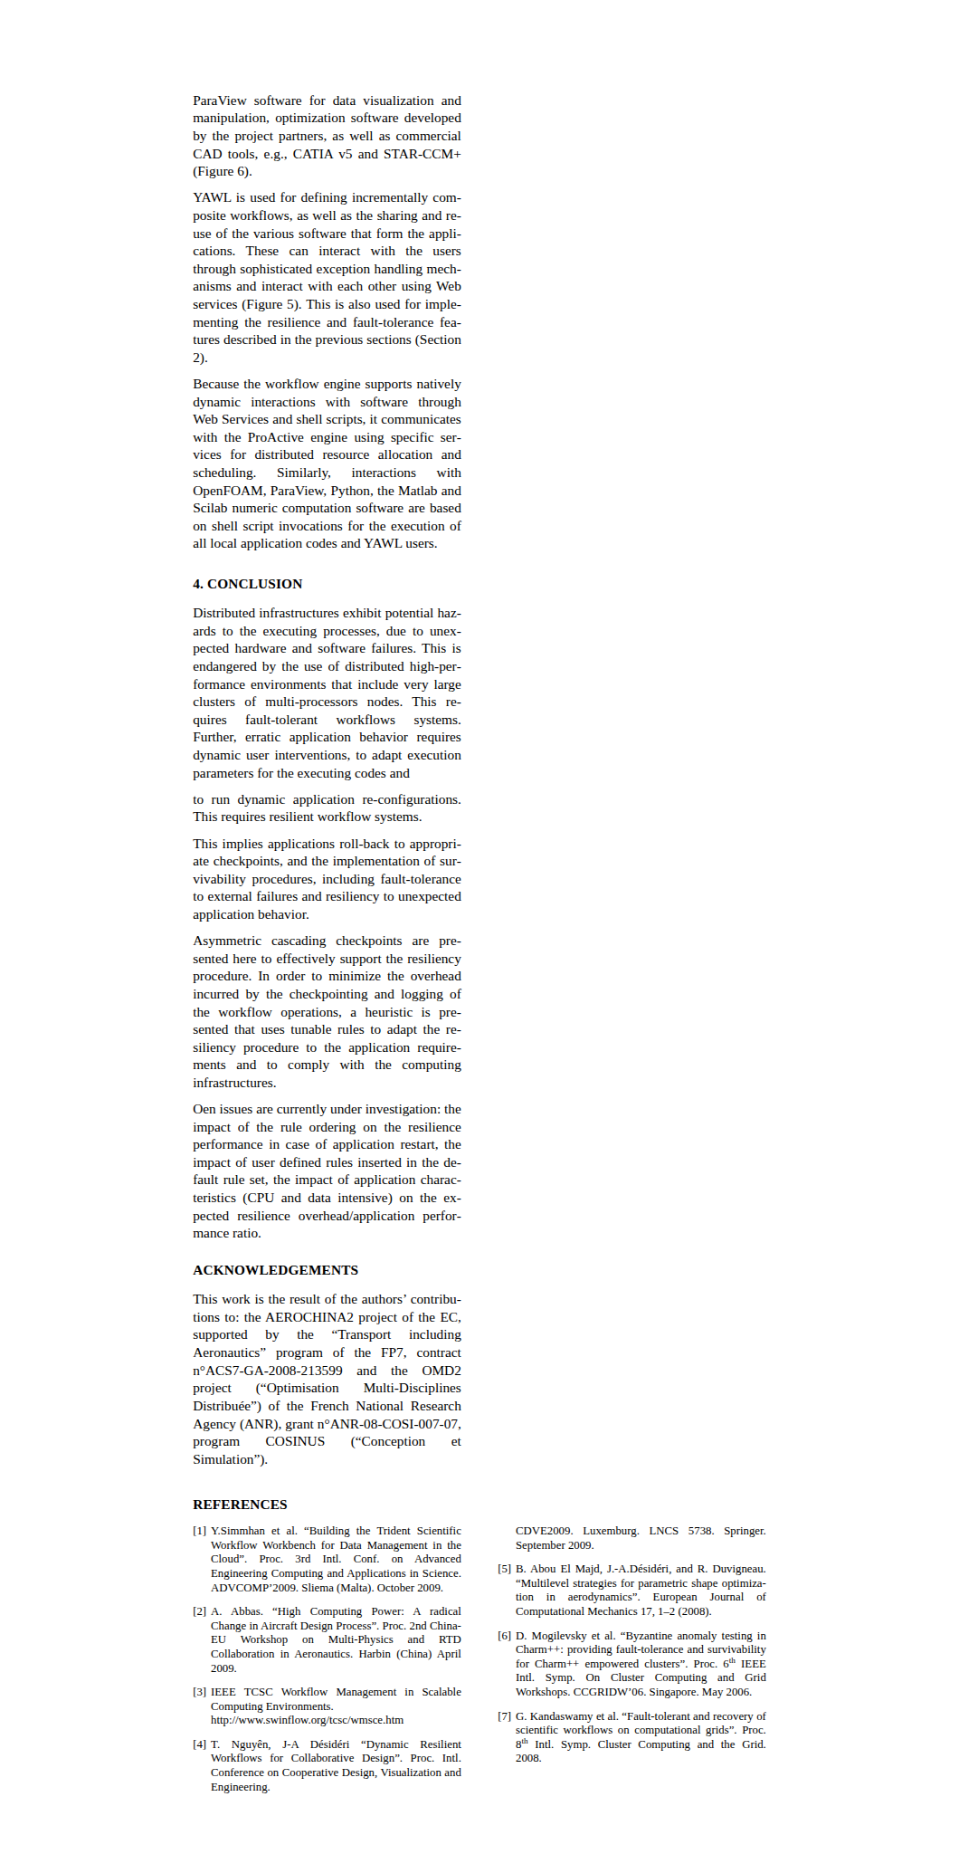ParaView software for data visualization and manipulation, optimization software developed by the project partners, as well as commercial CAD tools, e.g., CATIA v5 and STAR-CCM+ (Figure 6).
YAWL is used for defining incrementally composite workflows, as well as the sharing and reuse of the various software that form the applications. These can interact with the users through sophisticated exception handling mechanisms and interact with each other using Web services (Figure 5). This is also used for implementing the resilience and fault-tolerance features described in the previous sections (Section 2).
Because the workflow engine supports natively dynamic interactions with software through Web Services and shell scripts, it communicates with the ProActive engine using specific services for distributed resource allocation and scheduling. Similarly, interactions with OpenFOAM, ParaView, Python, the Matlab and Scilab numeric computation software are based on shell script invocations for the execution of all local application codes and YAWL users.
4. Conclusion
Distributed infrastructures exhibit potential hazards to the executing processes, due to unexpected hardware and software failures. This is endangered by the use of distributed high-performance environments that include very large clusters of multi-processors nodes. This requires fault-tolerant workflows systems. Further, erratic application behavior requires dynamic user interventions, to adapt execution parameters for the executing codes and
to run dynamic application re-configurations. This requires resilient workflow systems.
This implies applications roll-back to appropriate checkpoints, and the implementation of survivability procedures, including fault-tolerance to external failures and resiliency to unexpected application behavior.
Asymmetric cascading checkpoints are presented here to effectively support the resiliency procedure. In order to minimize the overhead incurred by the checkpointing and logging of the workflow operations, a heuristic is presented that uses tunable rules to adapt the resiliency procedure to the application requirements and to comply with the computing infrastructures.
Oen issues are currently under investigation: the impact of the rule ordering on the resilience performance in case of application restart, the impact of user defined rules inserted in the default rule set, the impact of application characteristics (CPU and data intensive) on the expected resilience overhead/application performance ratio.
Acknowledgements
This work is the result of the authors’ contributions to: the AEROCHINA2 project of the EC, supported by the “Transport including Aeronautics” program of the FP7, contract n°ACS7-GA-2008-213599 and the OMD2 project (“Optimisation Multi-Disciplines Distribuée”) of the French National Research Agency (ANR), grant n°ANR-08-COSI-007-07, program COSINUS (“Conception et Simulation”).
References
[1] Y.Simmhan et al. “Building the Trident Scientific Workflow Workbench for Data Management in the Cloud”. Proc. 3rd Intl. Conf. on Advanced Engineering Computing and Applications in Science. ADVCOMP’2009. Sliema (Malta). October 2009.
[2] A. Abbas. “High Computing Power: A radical Change in Aircraft Design Process”. Proc. 2nd China-EU Workshop on Multi-Physics and RTD Collaboration in Aeronautics. Harbin (China) April 2009.
[3] IEEE TCSC Workflow Management in Scalable Computing Environments.
http://www.swinflow.org/tcsc/wmsce.htm
[4] T. Nguyên, J-A Désidéri “Dynamic Resilient Workflows for Collaborative Design”. Proc. Intl. Conference on Cooperative Design, Visualization and Engineering.
CDVE2009. Luxemburg. LNCS 5738. Springer. September 2009.
[5] B. Abou El Majd, J.-A.Désidéri, and R. Duvigneau. “Multilevel strategies for parametric shape optimization in aerodynamics”. European Journal of Computational Mechanics 17, 1–2 (2008).
[6] D. Mogilevsky et al. “Byzantine anomaly testing in Charm++: providing fault-tolerance and survivability for Charm++ empowered clusters”. Proc. 6th IEEE Intl. Symp. On Cluster Computing and Grid Workshops. CCGRIDW’06. Singapore. May 2006.
[7] G. Kandaswamy et al. “Fault-tolerant and recovery of scientific workflows on computational grids”. Proc. 8th Intl. Symp. Cluster Computing and the Grid. 2008.